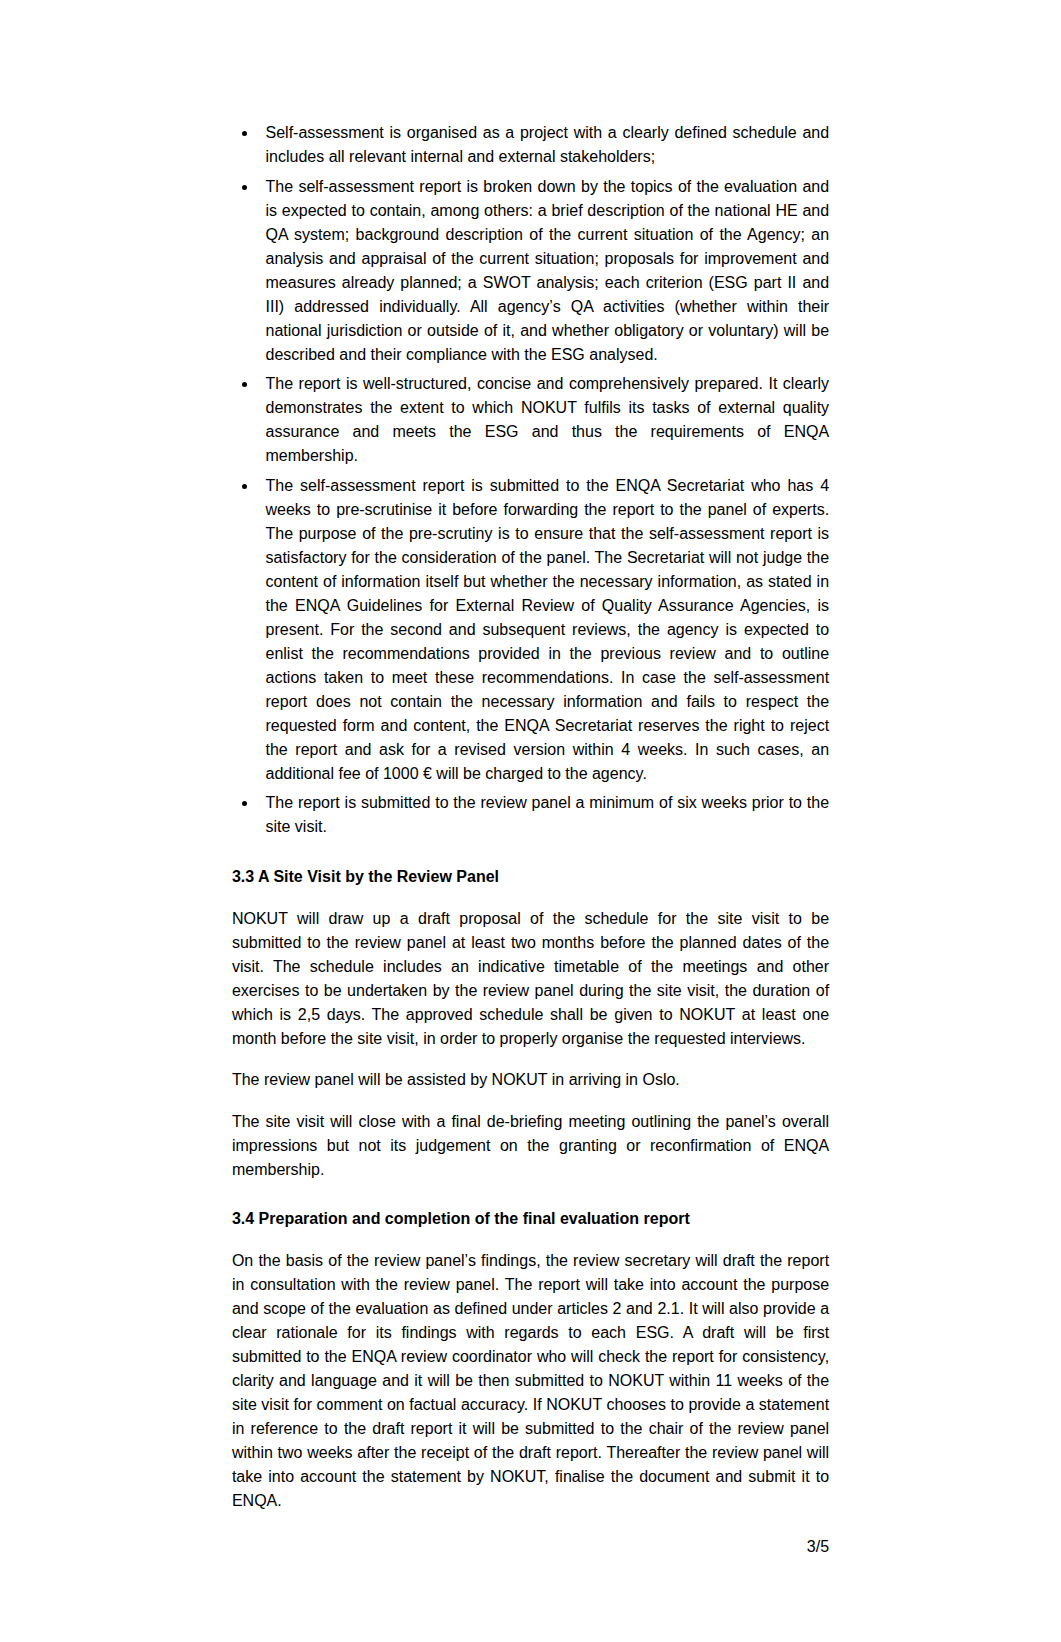Self-assessment is organised as a project with a clearly defined schedule and includes all relevant internal and external stakeholders;
The self-assessment report is broken down by the topics of the evaluation and is expected to contain, among others: a brief description of the national HE and QA system; background description of the current situation of the Agency; an analysis and appraisal of the current situation; proposals for improvement and measures already planned; a SWOT analysis; each criterion (ESG part II and III) addressed individually. All agency’s QA activities (whether within their national jurisdiction or outside of it, and whether obligatory or voluntary) will be described and their compliance with the ESG analysed.
The report is well-structured, concise and comprehensively prepared. It clearly demonstrates the extent to which NOKUT fulfils its tasks of external quality assurance and meets the ESG and thus the requirements of ENQA membership.
The self-assessment report is submitted to the ENQA Secretariat who has 4 weeks to pre-scrutinise it before forwarding the report to the panel of experts. The purpose of the pre-scrutiny is to ensure that the self-assessment report is satisfactory for the consideration of the panel. The Secretariat will not judge the content of information itself but whether the necessary information, as stated in the ENQA Guidelines for External Review of Quality Assurance Agencies, is present. For the second and subsequent reviews, the agency is expected to enlist the recommendations provided in the previous review and to outline actions taken to meet these recommendations. In case the self-assessment report does not contain the necessary information and fails to respect the requested form and content, the ENQA Secretariat reserves the right to reject the report and ask for a revised version within 4 weeks. In such cases, an additional fee of 1000 € will be charged to the agency.
The report is submitted to the review panel a minimum of six weeks prior to the site visit.
3.3 A Site Visit by the Review Panel
NOKUT will draw up a draft proposal of the schedule for the site visit to be submitted to the review panel at least two months before the planned dates of the visit. The schedule includes an indicative timetable of the meetings and other exercises to be undertaken by the review panel during the site visit, the duration of which is 2,5 days. The approved schedule shall be given to NOKUT at least one month before the site visit, in order to properly organise the requested interviews.
The review panel will be assisted by NOKUT in arriving in Oslo.
The site visit will close with a final de-briefing meeting outlining the panel’s overall impressions but not its judgement on the granting or reconfirmation of ENQA membership.
3.4 Preparation and completion of the final evaluation report
On the basis of the review panel’s findings, the review secretary will draft the report in consultation with the review panel. The report will take into account the purpose and scope of the evaluation as defined under articles 2 and 2.1. It will also provide a clear rationale for its findings with regards to each ESG. A draft will be first submitted to the ENQA review coordinator who will check the report for consistency, clarity and language and it will be then submitted to NOKUT within 11 weeks of the site visit for comment on factual accuracy. If NOKUT chooses to provide a statement in reference to the draft report it will be submitted to the chair of the review panel within two weeks after the receipt of the draft report. Thereafter the review panel will take into account the statement by NOKUT, finalise the document and submit it to ENQA.
3/5